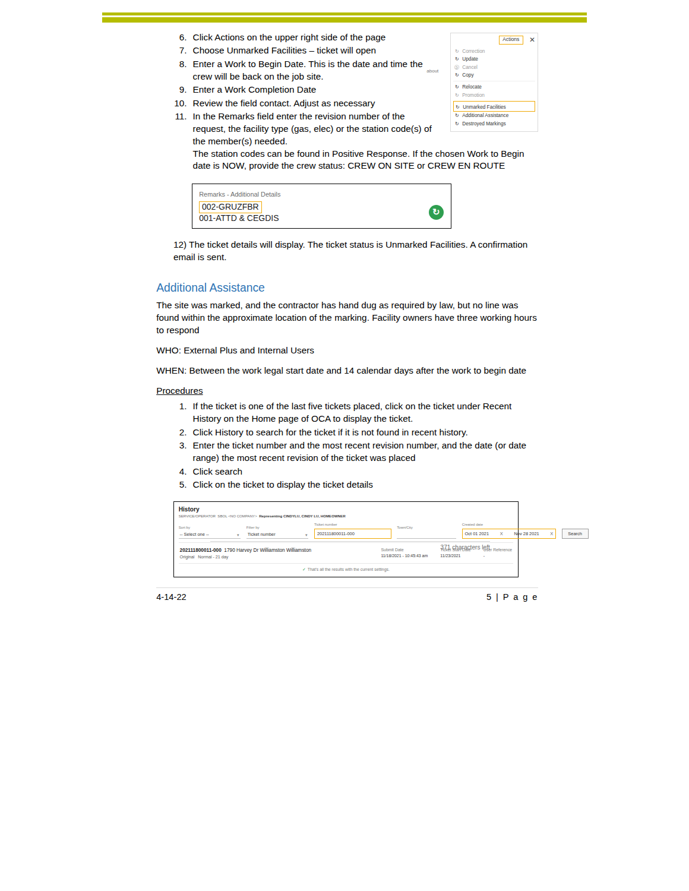Actions ✕
↻Correction
↻Update
ⓈCancel
↻Copy
↻Relocate
↻Promotion
↻Unmarked Facilities
↻Additional Assistance
↻Destroyed Markings
about
Click Actions on the upper right side of the page
Choose Unmarked Facilities – ticket will open
Enter a Work to Begin Date. This is the date and time the crew will be back on the job site.
Enter a Work Completion Date
Review the field contact. Adjust as necessary
In the Remarks field enter the revision number of the request, the facility type (gas, elec) or the station code(s) of the member(s) needed.
The station codes can be found in Positive Response. If the chosen Work to Begin date is NOW, provide the crew status: CREW ON SITE or CREW EN ROUTE
Remarks - Additional Details
002-GRUZFBR
001-ATTD & CEGDIS
↻
371 characters left
12) The ticket details will display. The ticket status is Unmarked Facilities. A confirmation email is sent.
Additional Assistance
The site was marked, and the contractor has hand dug as required by law, but no line was found within the approximate location of the marking. Facility owners have three working hours to respond
WHO: External Plus and Internal Users
WHEN: Between the work legal start date and 14 calendar days after the work to begin date
Procedures
If the ticket is one of the last five tickets placed, click on the ticket under Recent History on the Home page of OCA to display the ticket.
Click History to search for the ticket if it is not found in recent history.
Enter the ticket number and the most recent revision number, and the date (or date range) the most recent revision of the ticket was placed
Click search
Click on the ticket to display the ticket details
History
SERVICE/OPERATOR SBOL <NO COMPANY> Representing CINDYLU, CINDY LU, HOMEOWNER
Sort by
-- Select one --▾
Filter by
Ticket number▾
Ticket number
202111800011-000
Town/City
Created date
Oct 01 2021 XNov 28 2021 X
Search
202111800011-000 1790 Harvey Dr Williamston Williamston
Original Normal - 21 day
Submit Date
11/18/2021 - 10:45:43 am
Ticket Start Date
11/23/2021
User Reference
-
✓That's all the results with the current settings.
4-14-22
5 | P a g e